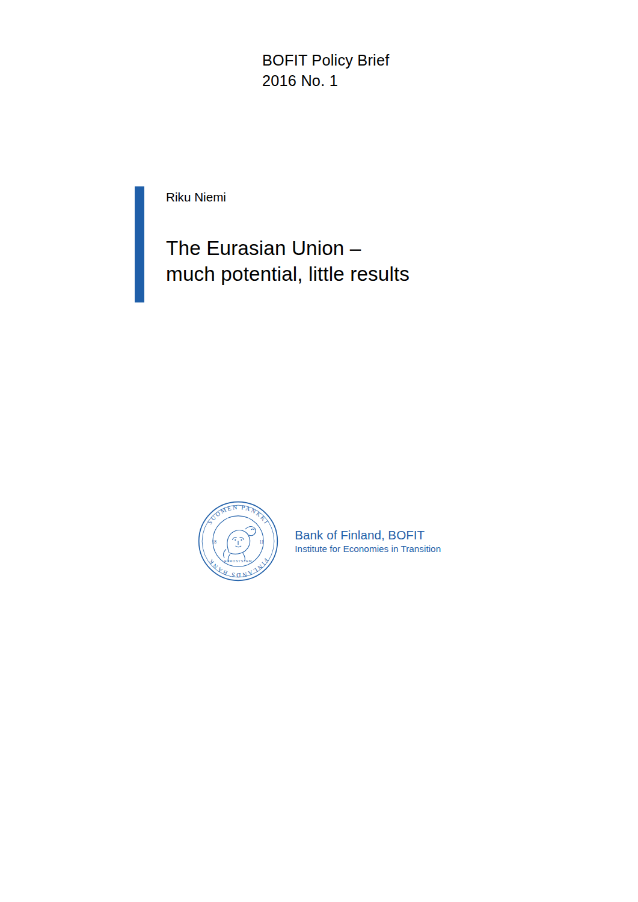BOFIT Policy Brief
2016 No. 1
Riku Niemi
The Eurasian Union –
much potential, little results
SUOMEN PANKKI FINLANDS BANK 18 11 EUROSYSTEM
Bank of Finland, BOFIT
Institute for Economies in Transition